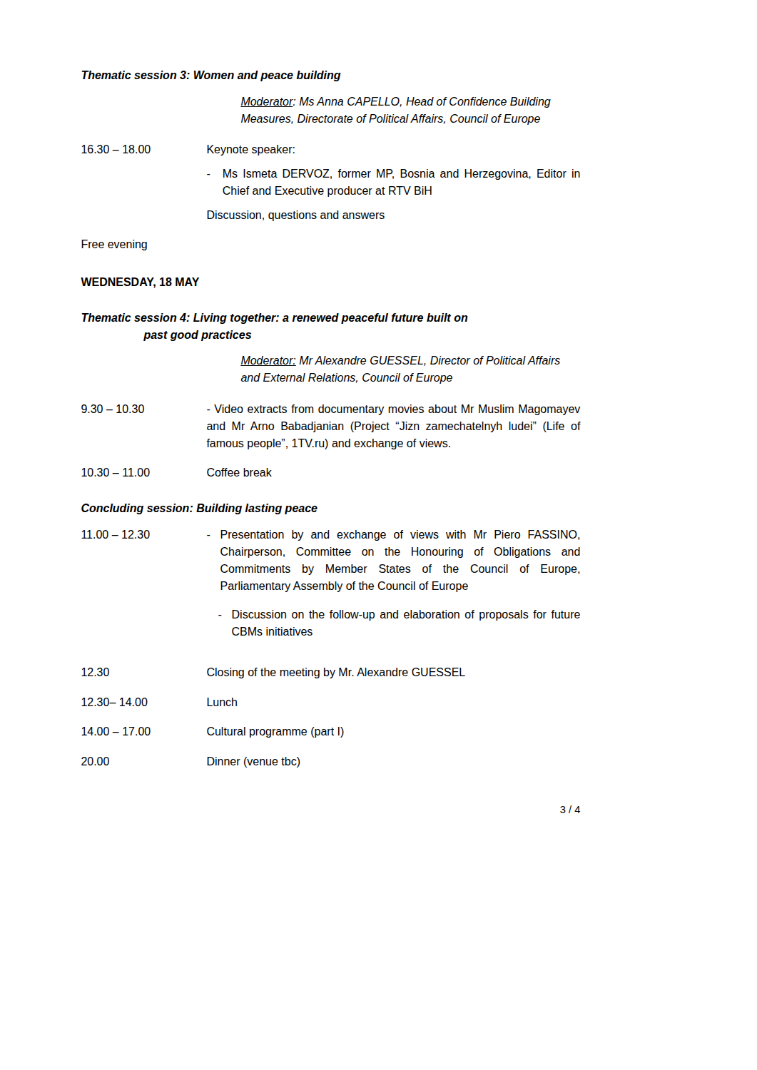Thematic session 3: Women and peace building
Moderator: Ms Anna CAPELLO, Head of Confidence Building Measures, Directorate of Political Affairs, Council of Europe
16.30 – 18.00
Keynote speaker:
Ms Ismeta DERVOZ, former MP, Bosnia and Herzegovina, Editor in Chief and Executive producer at RTV BiH
Discussion, questions and answers
Free evening
WEDNESDAY, 18 MAY
Thematic session 4: Living together: a renewed peaceful future built on past good practices
Moderator: Mr Alexandre GUESSEL, Director of Political Affairs and External Relations, Council of Europe
9.30 – 10.30
- Video extracts from documentary movies about Mr Muslim Magomayev and Mr Arno Babadjanian (Project “Jizn zamechatelnyh ludei” (Life of famous people”, 1TV.ru) and exchange of views.
10.30 – 11.00
Coffee break
Concluding session: Building lasting peace
11.00 – 12.30
Presentation by and exchange of views with Mr Piero FASSINO, Chairperson, Committee on the Honouring of Obligations and Commitments by Member States of the Council of Europe, Parliamentary Assembly of the Council of Europe
Discussion on the follow-up and elaboration of proposals for future CBMs initiatives
12.30
Closing of the meeting by Mr. Alexandre GUESSEL
12.30– 14.00
Lunch
14.00 – 17.00
Cultural programme (part I)
20.00
Dinner (venue tbc)
3 / 4